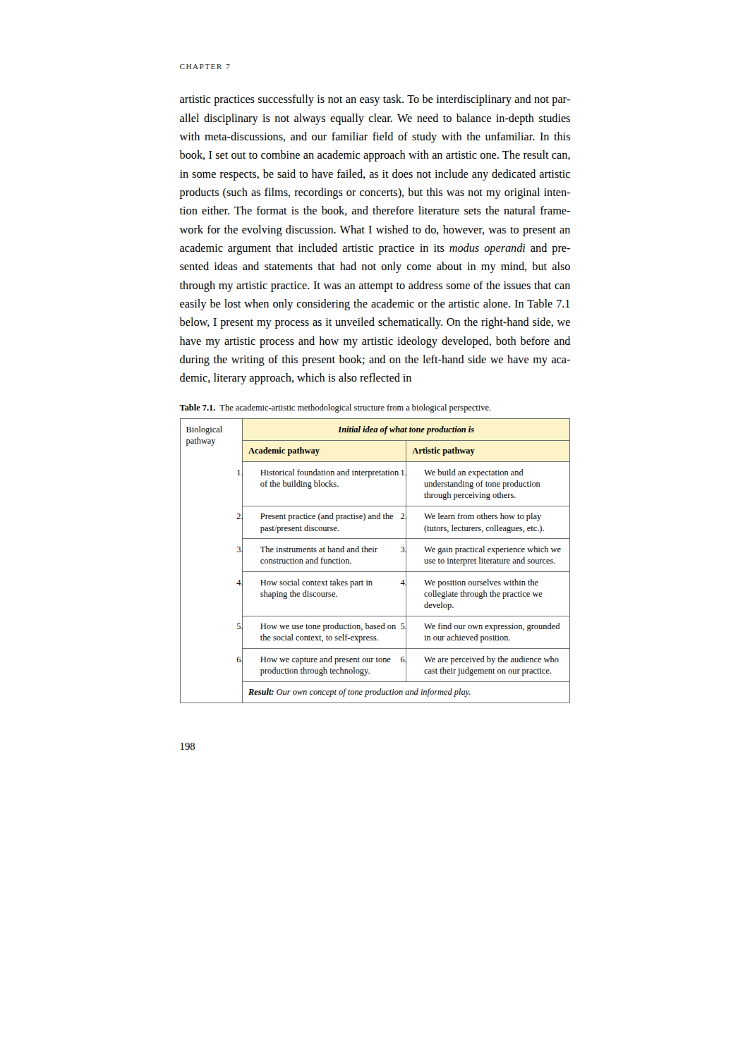Chapter 7
artistic practices successfully is not an easy task. To be interdisciplinary and not parallel disciplinary is not always equally clear. We need to balance in-depth studies with meta-discussions, and our familiar field of study with the unfamiliar. In this book, I set out to combine an academic approach with an artistic one. The result can, in some respects, be said to have failed, as it does not include any dedicated artistic products (such as films, recordings or concerts), but this was not my original intention either. The format is the book, and therefore literature sets the natural framework for the evolving discussion. What I wished to do, however, was to present an academic argument that included artistic practice in its modus operandi and presented ideas and statements that had not only come about in my mind, but also through my artistic practice. It was an attempt to address some of the issues that can easily be lost when only considering the academic or the artistic alone. In Table 7.1 below, I present my process as it unveiled schematically. On the right-hand side, we have my artistic process and how my artistic ideology developed, both before and during the writing of this present book; and on the left-hand side we have my academic, literary approach, which is also reflected in
Table 7.1. The academic-artistic methodological structure from a biological perspective.
| Biological pathway | Initial idea of what tone production is |
| Academic pathway | Artistic pathway |
| 1. Historical foundation and interpretation of the building blocks. | 1. We build an expectation and understanding of tone production through perceiving others. |
| 2. Present practice (and practise) and the past/present discourse. | 2. We learn from others how to play (tutors, lecturers, colleagues, etc.). |
| 3. The instruments at hand and their construction and function. | 3. We gain practical experience which we use to interpret literature and sources. |
| 4. How social context takes part in shaping the discourse. | 4. We position ourselves within the collegiate through the practice we develop. |
| 5. How we use tone production, based on the social context, to self-express. | 5. We find our own expression, grounded in our achieved position. |
| 6. How we capture and present our tone production through technology. | 6. We are perceived by the audience who cast their judgement on our practice. |
| Result: Our own concept of tone production and informed play. |
198